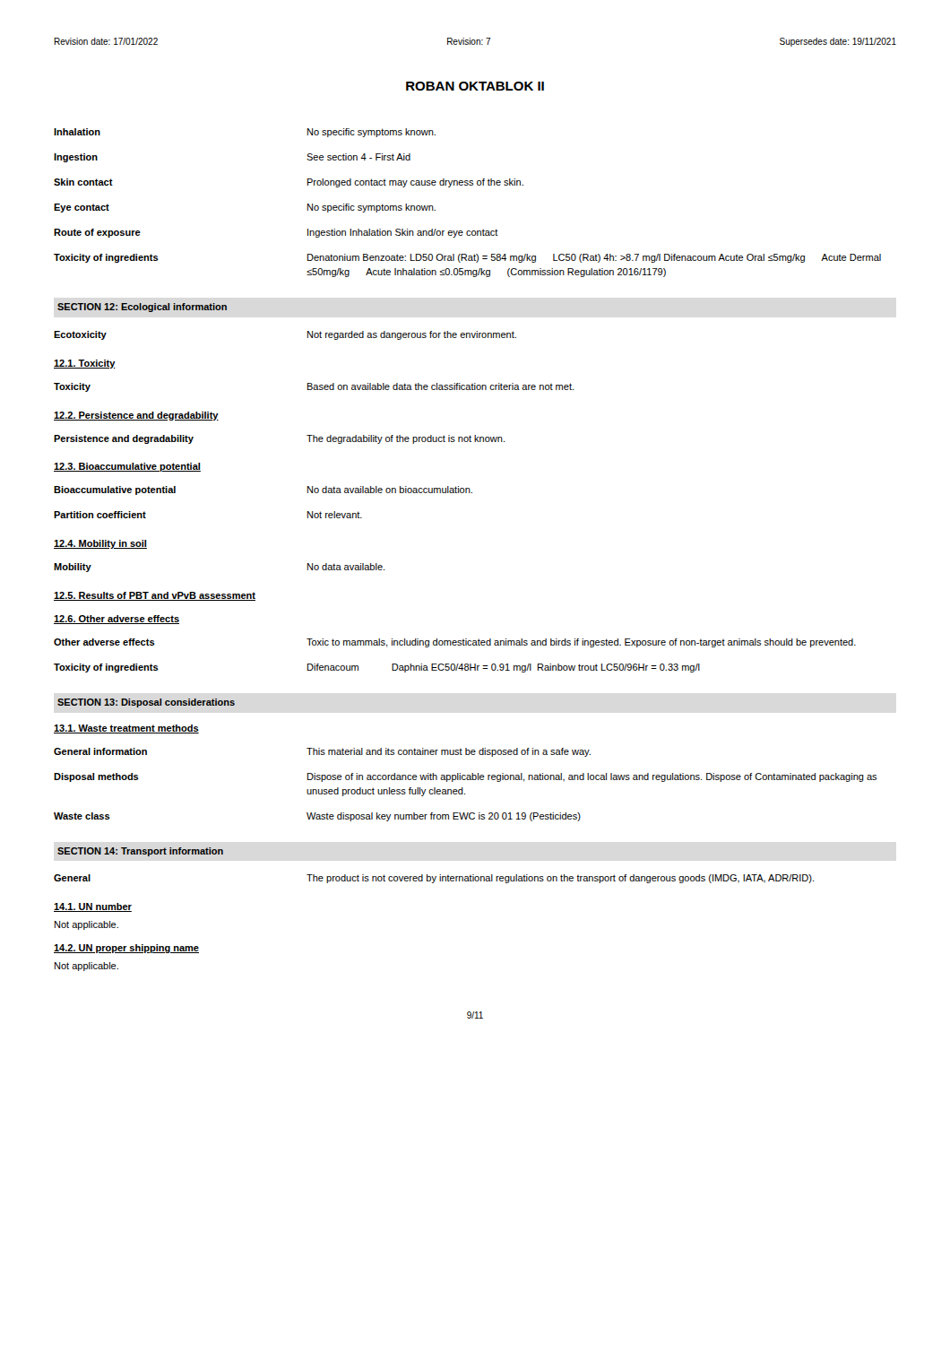Revision date: 17/01/2022 Revision: 7 Supersedes date: 19/11/2021
ROBAN OKTABLOK II
| Inhalation | No specific symptoms known. |
| Ingestion | See section 4 - First Aid |
| Skin contact | Prolonged contact may cause dryness of the skin. |
| Eye contact | No specific symptoms known. |
| Route of exposure | Ingestion Inhalation Skin and/or eye contact |
| Toxicity of ingredients | Denatonium Benzoate: LD50 Oral (Rat) = 584 mg/kg LC50 (Rat) 4h: >8.7 mg/l Difenacoum Acute Oral ≤5mg/kg Acute Dermal ≤50mg/kg Acute Inhalation ≤0.05mg/kg (Commission Regulation 2016/1179) |
SECTION 12: Ecological information
| Ecotoxicity | Not regarded as dangerous for the environment. |
12.1. Toxicity
| Toxicity | Based on available data the classification criteria are not met. |
12.2. Persistence and degradability
| Persistence and degradability | The degradability of the product is not known. |
12.3. Bioaccumulative potential
| Bioaccumulative potential | No data available on bioaccumulation. |
| Partition coefficient | Not relevant. |
12.4. Mobility in soil
| Mobility | No data available. |
12.5. Results of PBT and vPvB assessment
12.6. Other adverse effects
| Other adverse effects | Toxic to mammals, including domesticated animals and birds if ingested. Exposure of non-target animals should be prevented. |
| Toxicity of ingredients | Difenacoum Daphnia EC50/48Hr = 0.91 mg/l Rainbow trout LC50/96Hr = 0.33 mg/l |
SECTION 13: Disposal considerations
13.1. Waste treatment methods
| General information | This material and its container must be disposed of in a safe way. |
| Disposal methods | Dispose of in accordance with applicable regional, national, and local laws and regulations. Dispose of Contaminated packaging as unused product unless fully cleaned. |
| Waste class | Waste disposal key number from EWC is 20 01 19 (Pesticides) |
SECTION 14: Transport information
| General | The product is not covered by international regulations on the transport of dangerous goods (IMDG, IATA, ADR/RID). |
14.1. UN number
Not applicable.
14.2. UN proper shipping name
Not applicable.
9/11